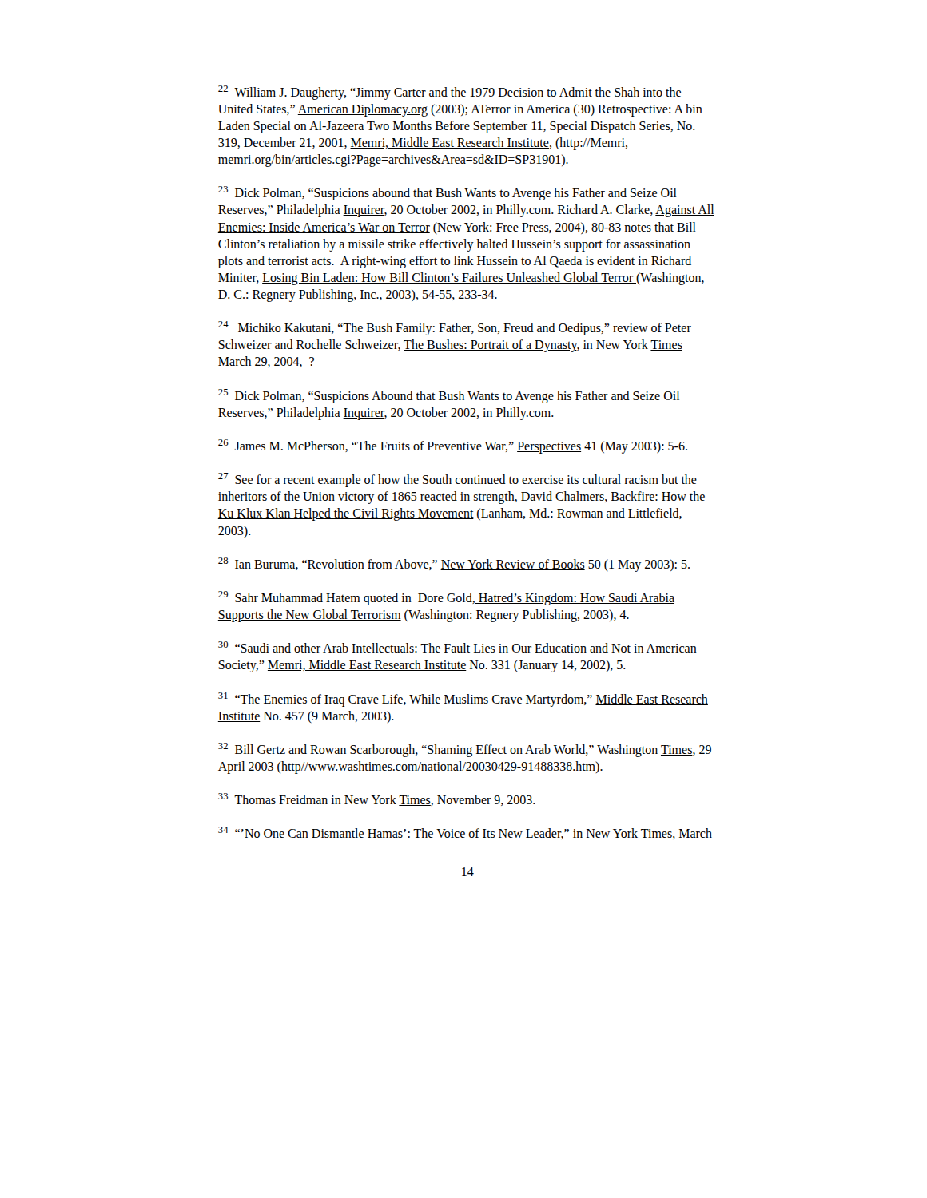22 William J. Daugherty, “Jimmy Carter and the 1979 Decision to Admit the Shah into the United States,” American Diplomacy.org (2003); ATerror in America (30) Retrospective: A bin Laden Special on Al-Jazeera Two Months Before September 11, Special Dispatch Series, No. 319, December 21, 2001, Memri, Middle East Research Institute, (http://Memri, memri.org/bin/articles.cgi?Page=archives&Area=sd&ID=SP31901).
23 Dick Polman, “Suspicions abound that Bush Wants to Avenge his Father and Seize Oil Reserves,” Philadelphia Inquirer, 20 October 2002, in Philly.com. Richard A. Clarke, Against All Enemies: Inside America’s War on Terror (New York: Free Press, 2004), 80-83 notes that Bill Clinton’s retaliation by a missile strike effectively halted Hussein’s support for assassination plots and terrorist acts. A right-wing effort to link Hussein to Al Qaeda is evident in Richard Miniter, Losing Bin Laden: How Bill Clinton’s Failures Unleashed Global Terror (Washington, D. C.: Regnery Publishing, Inc., 2003), 54-55, 233-34.
24 Michiko Kakutani, “The Bush Family: Father, Son, Freud and Oedipus,” review of Peter Schweizer and Rochelle Schweizer, The Bushes: Portrait of a Dynasty, in New York Times March 29, 2004, ?
25 Dick Polman, “Suspicions Abound that Bush Wants to Avenge his Father and Seize Oil Reserves,” Philadelphia Inquirer, 20 October 2002, in Philly.com.
26 James M. McPherson, “The Fruits of Preventive War,” Perspectives 41 (May 2003): 5-6.
27 See for a recent example of how the South continued to exercise its cultural racism but the inheritors of the Union victory of 1865 reacted in strength, David Chalmers, Backfire: How the Ku Klux Klan Helped the Civil Rights Movement (Lanham, Md.: Rowman and Littlefield, 2003).
28 Ian Buruma, “Revolution from Above,” New York Review of Books 50 (1 May 2003): 5.
29 Sahr Muhammad Hatem quoted in Dore Gold, Hatred’s Kingdom: How Saudi Arabia Supports the New Global Terrorism (Washington: Regnery Publishing, 2003), 4.
30 “Saudi and other Arab Intellectuals: The Fault Lies in Our Education and Not in American Society,” Memri, Middle East Research Institute No. 331 (January 14, 2002), 5.
31 “The Enemies of Iraq Crave Life, While Muslims Crave Martyrdom,” Middle East Research Institute No. 457 (9 March, 2003).
32 Bill Gertz and Rowan Scarborough, “Shaming Effect on Arab World,” Washington Times, 29 April 2003 (http//www.washtimes.com/national/20030429-91488338.htm).
33 Thomas Freidman in New York Times, November 9, 2003.
34 “’No One Can Dismantle Hamas’: The Voice of Its New Leader,” in New York Times, March
14